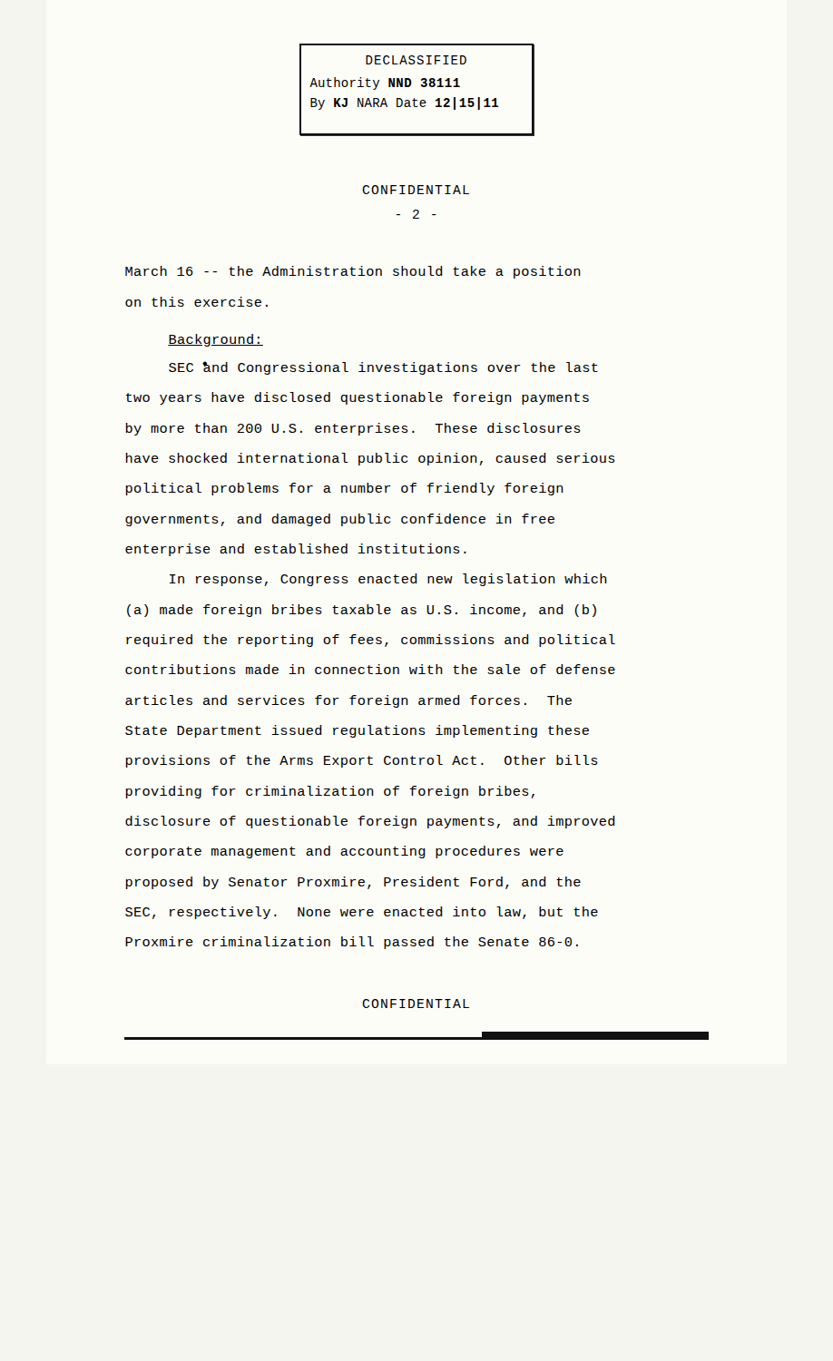DECLASSIFIED
Authority NND 38111
By KJ NARA Date 12|15|11
CONFIDENTIAL
- 2 -
March 16 -- the Administration should take a position
on this exercise.
Background:
•SEC and Congressional investigations over the last
two years have disclosed questionable foreign payments
by more than 200 U.S. enterprises. These disclosures
have shocked international public opinion, caused serious
political problems for a number of friendly foreign
governments, and damaged public confidence in free
enterprise and established institutions.
In response, Congress enacted new legislation which
(a) made foreign bribes taxable as U.S. income, and (b)
required the reporting of fees, commissions and political
contributions made in connection with the sale of defense
articles and services for foreign armed forces. The
State Department issued regulations implementing these
provisions of the Arms Export Control Act. Other bills
providing for criminalization of foreign bribes,
disclosure of questionable foreign payments, and improved
corporate management and accounting procedures were
proposed by Senator Proxmire, President Ford, and the
SEC, respectively. None were enacted into law, but the
Proxmire criminalization bill passed the Senate 86-0.
CONFIDENTIAL